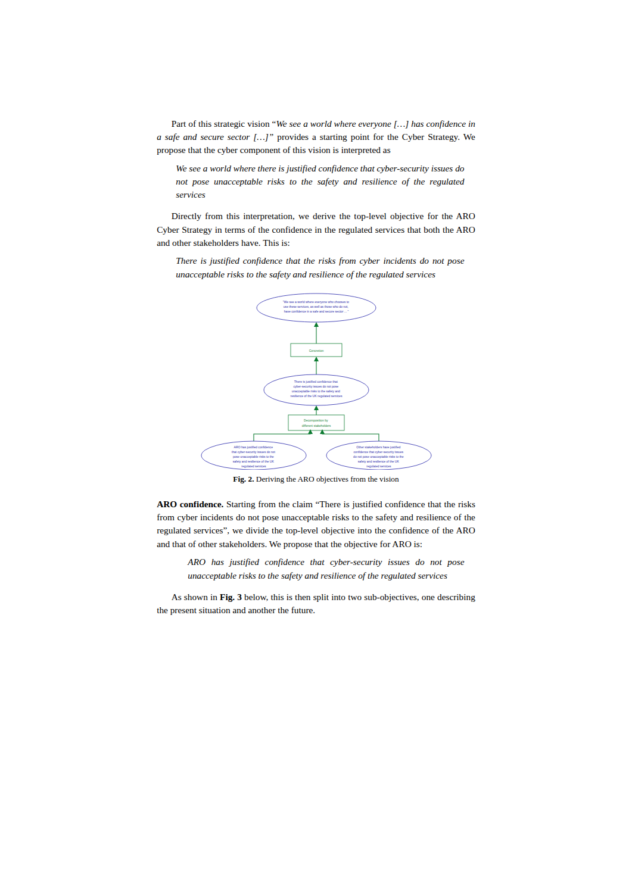Part of this strategic vision “We see a world where everyone […] has confidence in a safe and secure sector […]” provides a starting point for the Cyber Strategy. We propose that the cyber component of this vision is interpreted as
We see a world where there is justified confidence that cyber-security issues do not pose unacceptable risks to the safety and resilience of the regulated services
Directly from this interpretation, we derive the top-level objective for the ARO Cyber Strategy in terms of the confidence in the regulated services that both the ARO and other stakeholders have. This is:
There is justified confidence that the risks from cyber incidents do not pose unacceptable risks to the safety and resilience of the regulated services
"We see a world where everyone who chooses to use these services, as well as those who do not, have confidence in a safe and secure sector ... " Concretion There is justified confidence that cyber-security issues do not pose unacceptable risks to the safety and resilience of the UK regulated services Decomposition by different stakeholders ARO has justified confidence that cyber-security issues do not pose unacceptable risks to the safety and resilience of the UK regulated services Other stakeholders have justified confidence that cyber-security issues do not pose unacceptable risks to the safety and resilience of the UK regulated services
Fig. 2. Deriving the ARO objectives from the vision
ARO confidence. Starting from the claim “There is justified confidence that the risks from cyber incidents do not pose unacceptable risks to the safety and resilience of the regulated services”, we divide the top-level objective into the confidence of the ARO and that of other stakeholders. We propose that the objective for ARO is:
ARO has justified confidence that cyber-security issues do not pose unacceptable risks to the safety and resilience of the regulated services
As shown in Fig. 3 below, this is then split into two sub-objectives, one describing the present situation and another the future.